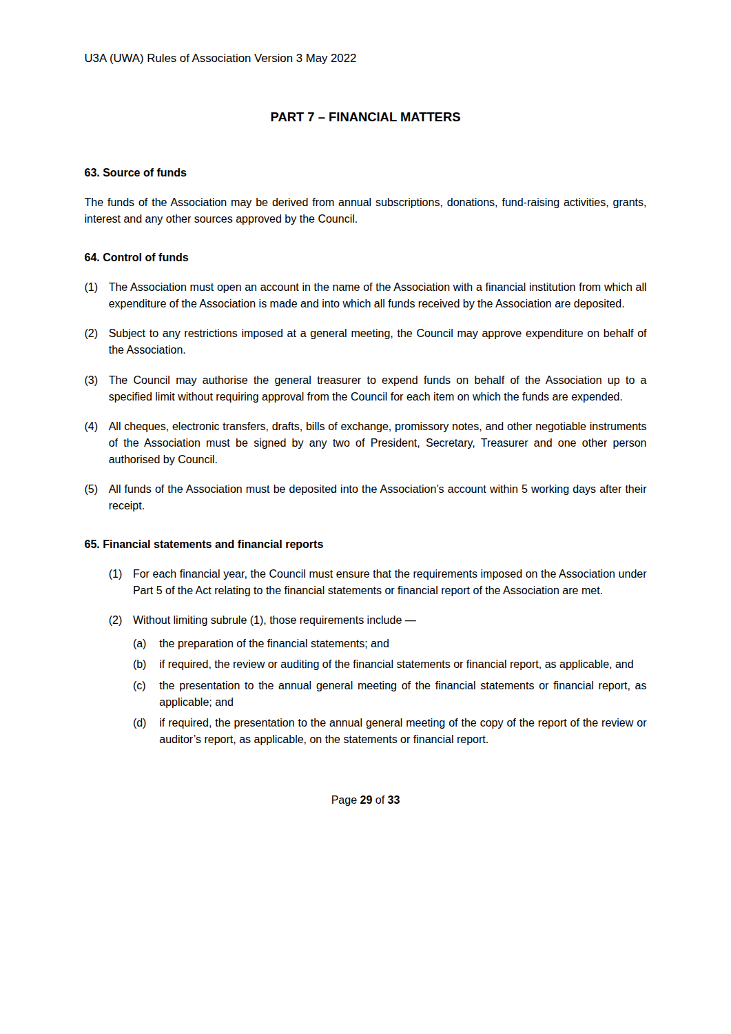U3A (UWA) Rules of Association Version 3 May 2022
PART 7 – FINANCIAL MATTERS
63. Source of funds
The funds of the Association may be derived from annual subscriptions, donations, fund-raising activities, grants, interest and any other sources approved by the Council.
64. Control of funds
(1) The Association must open an account in the name of the Association with a financial institution from which all expenditure of the Association is made and into which all funds received by the Association are deposited.
(2) Subject to any restrictions imposed at a general meeting, the Council may approve expenditure on behalf of the Association.
(3) The Council may authorise the general treasurer to expend funds on behalf of the Association up to a specified limit without requiring approval from the Council for each item on which the funds are expended.
(4) All cheques, electronic transfers, drafts, bills of exchange, promissory notes, and other negotiable instruments of the Association must be signed by any two of President, Secretary, Treasurer and one other person authorised by Council.
(5) All funds of the Association must be deposited into the Association’s account within 5 working days after their receipt.
65. Financial statements and financial reports
(1) For each financial year, the Council must ensure that the requirements imposed on the Association under Part 5 of the Act relating to the financial statements or financial report of the Association are met.
(2) Without limiting subrule (1), those requirements include —
(a) the preparation of the financial statements; and
(b) if required, the review or auditing of the financial statements or financial report, as applicable, and
(c) the presentation to the annual general meeting of the financial statements or financial report, as applicable; and
(d) if required, the presentation to the annual general meeting of the copy of the report of the review or auditor’s report, as applicable, on the statements or financial report.
Page 29 of 33